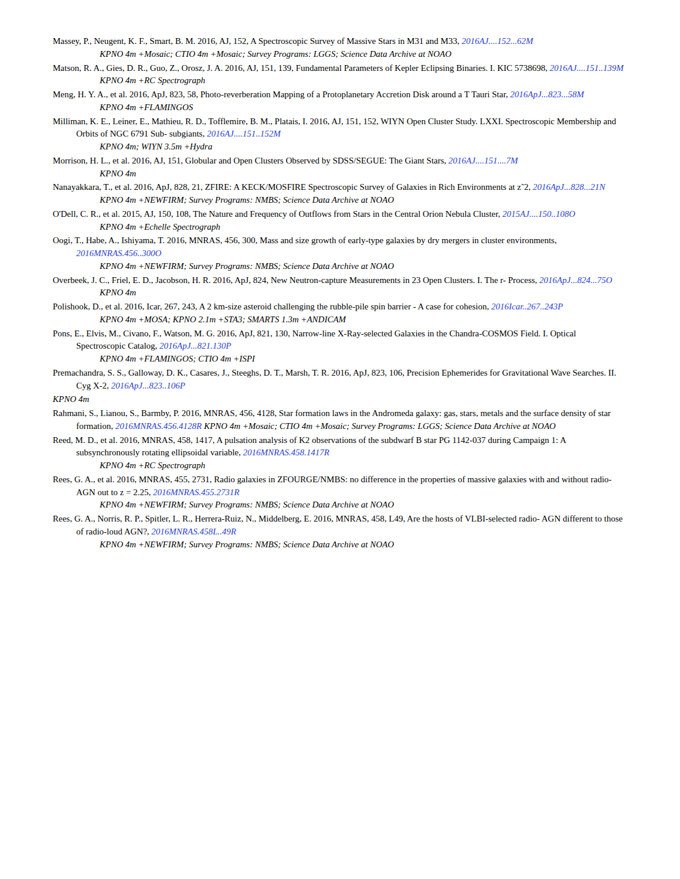Massey, P., Neugent, K. F., Smart, B. M. 2016, AJ, 152, A Spectroscopic Survey of Massive Stars in M31 and M33, 2016AJ....152...62M KPNO 4m +Mosaic; CTIO 4m +Mosaic; Survey Programs: LGGS; Science Data Archive at NOAO
Matson, R. A., Gies, D. R., Guo, Z., Orosz, J. A. 2016, AJ, 151, 139, Fundamental Parameters of Kepler Eclipsing Binaries. I. KIC 5738698, 2016AJ....151..139M KPNO 4m +RC Spectrograph
Meng, H. Y. A., et al. 2016, ApJ, 823, 58, Photo-reverberation Mapping of a Protoplanetary Accretion Disk around a T Tauri Star, 2016ApJ...823...58M KPNO 4m +FLAMINGOS
Milliman, K. E., Leiner, E., Mathieu, R. D., Tofflemire, B. M., Platais, I. 2016, AJ, 151, 152, WIYN Open Cluster Study. LXXI. Spectroscopic Membership and Orbits of NGC 6791 Sub- subgiants, 2016AJ....151..152M KPNO 4m; WIYN 3.5m +Hydra
Morrison, H. L., et al. 2016, AJ, 151, Globular and Open Clusters Observed by SDSS/SEGUE: The Giant Stars, 2016AJ....151....7M KPNO 4m
Nanayakkara, T., et al. 2016, ApJ, 828, 21, ZFIRE: A KECK/MOSFIRE Spectroscopic Survey of Galaxies in Rich Environments at z˜2, 2016ApJ...828...21N KPNO 4m +NEWFIRM; Survey Programs: NMBS; Science Data Archive at NOAO
O'Dell, C. R., et al. 2015, AJ, 150, 108, The Nature and Frequency of Outflows from Stars in the Central Orion Nebula Cluster, 2015AJ....150..108O KPNO 4m +Echelle Spectrograph
Oogi, T., Habe, A., Ishiyama, T. 2016, MNRAS, 456, 300, Mass and size growth of early-type galaxies by dry mergers in cluster environments, 2016MNRAS.456..300O KPNO 4m +NEWFIRM; Survey Programs: NMBS; Science Data Archive at NOAO
Overbeek, J. C., Friel, E. D., Jacobson, H. R. 2016, ApJ, 824, New Neutron-capture Measurements in 23 Open Clusters. I. The r- Process, 2016ApJ...824...75O KPNO 4m
Polishook, D., et al. 2016, Icar, 267, 243, A 2 km-size asteroid challenging the rubble-pile spin barrier - A case for cohesion, 2016Icar..267..243P KPNO 4m +MOSA; KPNO 2.1m +STA3; SMARTS 1.3m +ANDICAM
Pons, E., Elvis, M., Civano, F., Watson, M. G. 2016, ApJ, 821, 130, Narrow-line X-Ray-selected Galaxies in the Chandra-COSMOS Field. I. Optical Spectroscopic Catalog, 2016ApJ...821.130P KPNO 4m +FLAMINGOS; CTIO 4m +ISPI
Premachandra, S. S., Galloway, D. K., Casares, J., Steeghs, D. T., Marsh, T. R. 2016, ApJ, 823, 106, Precision Ephemerides for Gravitational Wave Searches. II. Cyg X-2, 2016ApJ...823..106P
KPNO 4m
Rahmani, S., Lianou, S., Barmby, P. 2016, MNRAS, 456, 4128, Star formation laws in the Andromeda galaxy: gas, stars, metals and the surface density of star formation, 2016MNRAS.456.4128R KPNO 4m +Mosaic; CTIO 4m +Mosaic; Survey Programs: LGGS; Science Data Archive at NOAO
Reed, M. D., et al. 2016, MNRAS, 458, 1417, A pulsation analysis of K2 observations of the subdwarf B star PG 1142-037 during Campaign 1: A subsynchronously rotating ellipsoidal variable, 2016MNRAS.458.1417R KPNO 4m +RC Spectrograph
Rees, G. A., et al. 2016, MNRAS, 455, 2731, Radio galaxies in ZFOURGE/NMBS: no difference in the properties of massive galaxies with and without radio-AGN out to z = 2.25, 2016MNRAS.455.2731R KPNO 4m +NEWFIRM; Survey Programs: NMBS; Science Data Archive at NOAO
Rees, G. A., Norris, R. P., Spitler, L. R., Herrera-Ruiz, N., Middelberg, E. 2016, MNRAS, 458, L49, Are the hosts of VLBI-selected radio- AGN different to those of radio-loud AGN?, 2016MNRAS.458L..49R KPNO 4m +NEWFIRM; Survey Programs: NMBS; Science Data Archive at NOAO